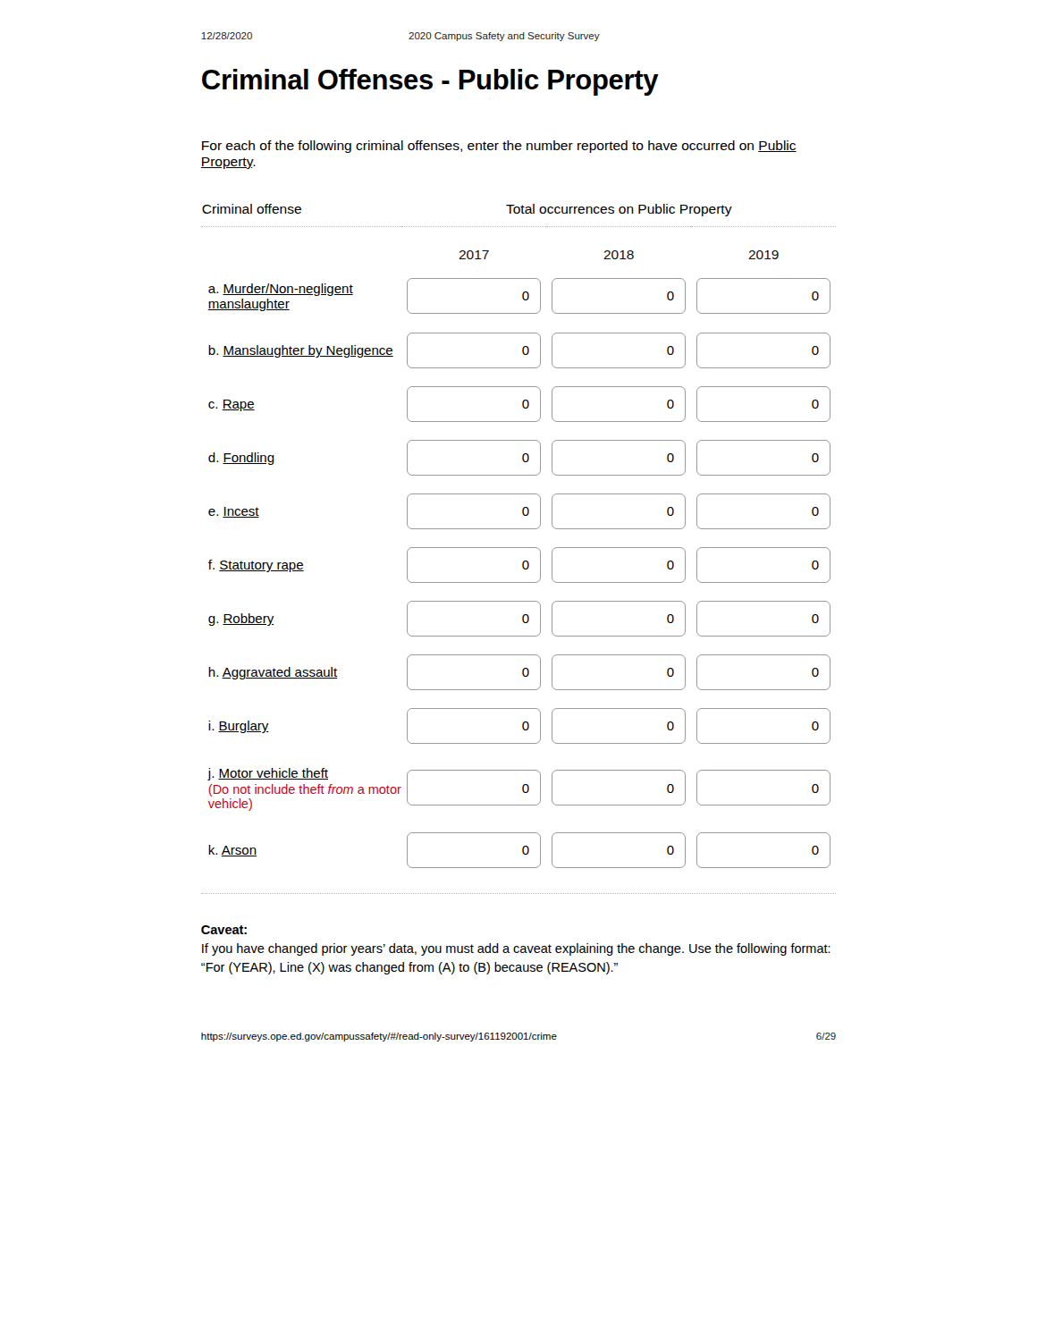12/28/2020
2020 Campus Safety and Security Survey
Criminal Offenses - Public Property
For each of the following criminal offenses, enter the number reported to have occurred on Public Property.
| Criminal offense | Total occurrences on Public Property |
| --- | --- |
| | 2017 | 2018 | 2019 |
| a. Murder/Non-negligent manslaughter | | | |
| b. Manslaughter by Negligence | | | |
| c. Rape | | | |
| d. Fondling | | | |
| e. Incest | | | |
| f. Statutory rape | | | |
| g. Robbery | | | |
| h. Aggravated assault | | | |
| i. Burglary | | | |
| j. Motor vehicle theft (Do not include theft from a motor vehicle) | | | |
| k. Arson | | | |
Caveat:
If you have changed prior years’ data, you must add a caveat explaining the change. Use the following format: “For (YEAR), Line (X) was changed from (A) to (B) because (REASON).”
https://surveys.ope.ed.gov/campussafety/#/read-only-survey/161192001/crime
6/29